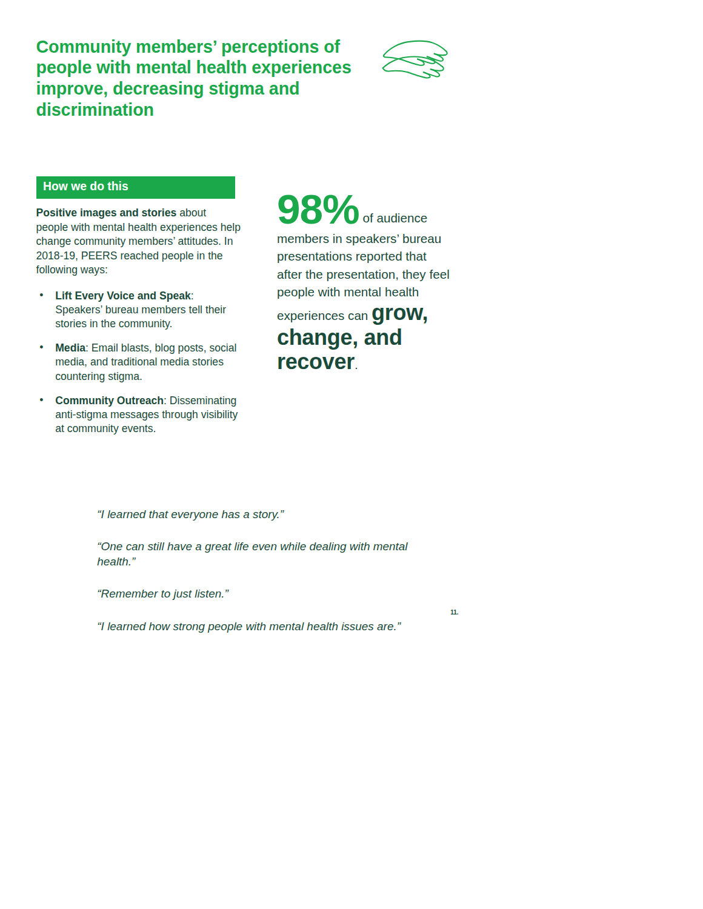Community members’ perceptions of people with mental health experiences improve, decreasing stigma and discrimination
How we do this
Positive images and stories about people with mental health experiences help change community members’ attitudes. In 2018-19, PEERS reached people in the following ways:
Lift Every Voice and Speak: Speakers’ bureau members tell their stories in the community.
Media: Email blasts, blog posts, social media, and traditional media stories countering stigma.
Community Outreach: Disseminating anti-stigma messages through visibility at community events.
98% of audience members in speakers’ bureau presentations reported that after the presentation, they feel people with mental health experiences can grow, change, and recover.
“I learned that everyone has a story.”
“One can still have a great life even while dealing with mental health.”
“Remember to just listen.”
“I learned how strong people with mental health issues are.”
11.